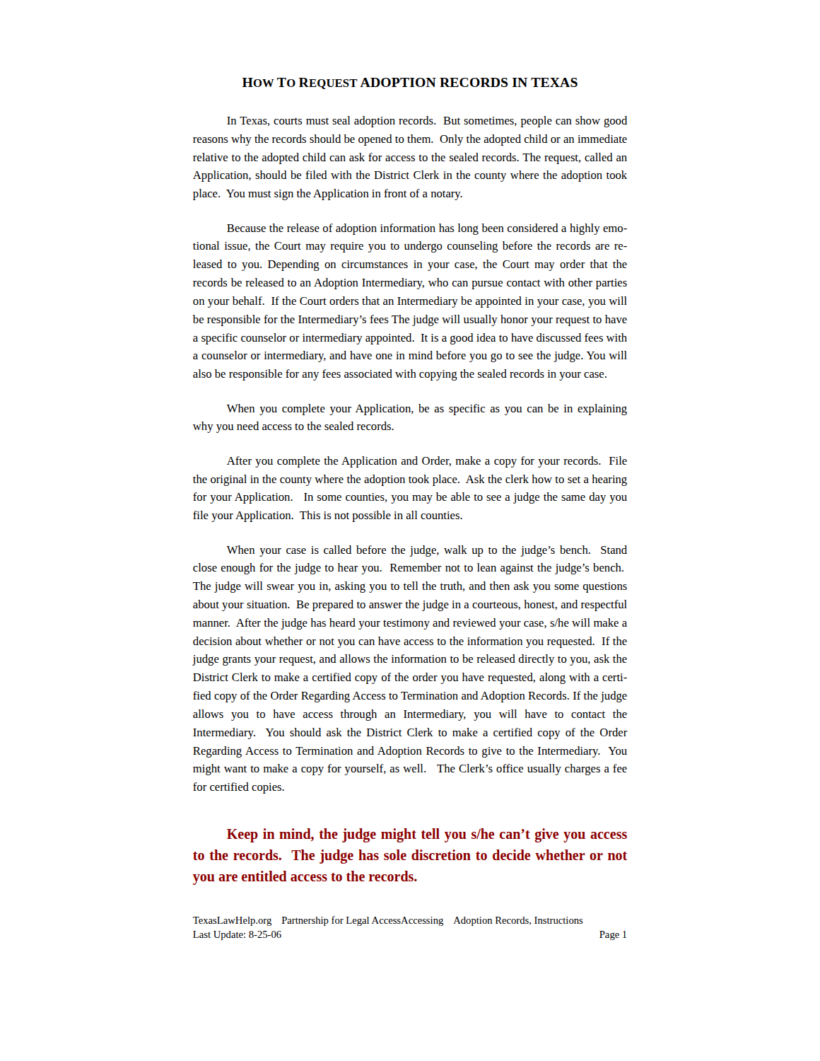HOW TO REQUEST ADOPTION RECORDS IN TEXAS
In Texas, courts must seal adoption records. But sometimes, people can show good reasons why the records should be opened to them. Only the adopted child or an immediate relative to the adopted child can ask for access to the sealed records. The request, called an Application, should be filed with the District Clerk in the county where the adoption took place. You must sign the Application in front of a notary.
Because the release of adoption information has long been considered a highly emotional issue, the Court may require you to undergo counseling before the records are released to you. Depending on circumstances in your case, the Court may order that the records be released to an Adoption Intermediary, who can pursue contact with other parties on your behalf. If the Court orders that an Intermediary be appointed in your case, you will be responsible for the Intermediary’s fees The judge will usually honor your request to have a specific counselor or intermediary appointed. It is a good idea to have discussed fees with a counselor or intermediary, and have one in mind before you go to see the judge. You will also be responsible for any fees associated with copying the sealed records in your case.
When you complete your Application, be as specific as you can be in explaining why you need access to the sealed records.
After you complete the Application and Order, make a copy for your records. File the original in the county where the adoption took place. Ask the clerk how to set a hearing for your Application. In some counties, you may be able to see a judge the same day you file your Application. This is not possible in all counties.
When your case is called before the judge, walk up to the judge’s bench. Stand close enough for the judge to hear you. Remember not to lean against the judge’s bench. The judge will swear you in, asking you to tell the truth, and then ask you some questions about your situation. Be prepared to answer the judge in a courteous, honest, and respectful manner. After the judge has heard your testimony and reviewed your case, s/he will make a decision about whether or not you can have access to the information you requested. If the judge grants your request, and allows the information to be released directly to you, ask the District Clerk to make a certified copy of the order you have requested, along with a certified copy of the Order Regarding Access to Termination and Adoption Records. If the judge allows you to have access through an Intermediary, you will have to contact the Intermediary. You should ask the District Clerk to make a certified copy of the Order Regarding Access to Termination and Adoption Records to give to the Intermediary. You might want to make a copy for yourself, as well. The Clerk’s office usually charges a fee for certified copies.
Keep in mind, the judge might tell you s/he can’t give you access to the records. The judge has sole discretion to decide whether or not you are entitled access to the records.
| TexasLawHelp.org | Partnership for Legal AccessAccessing | Adoption Records, Instructions |
| Last Update: 8-25-06 | | Page 1 |